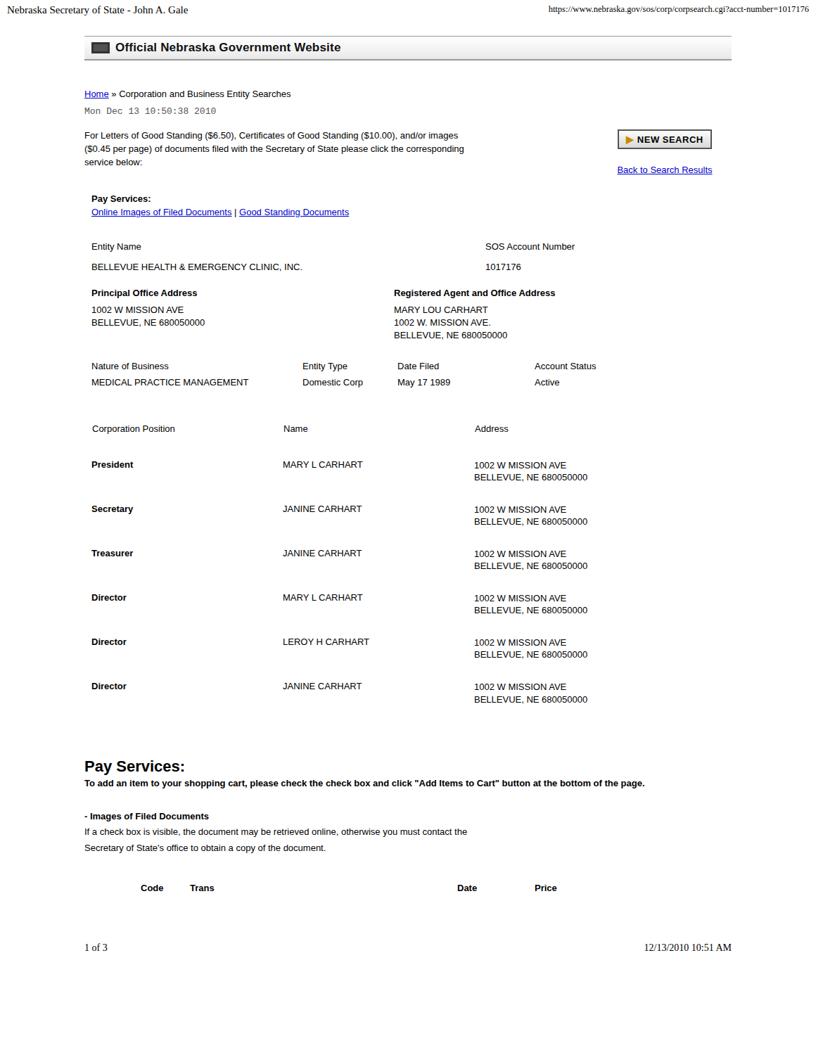Nebraska Secretary of State - John A. Gale
https://www.nebraska.gov/sos/corp/corpsearch.cgi?acct-number=1017176
Official Nebraska Government Website
Home » Corporation and Business Entity Searches
Mon Dec 13 10:50:38 2010
For Letters of Good Standing ($6.50), Certificates of Good Standing ($10.00), and/or images ($0.45 per page) of documents filed with the Secretary of State please click the corresponding service below:
▶NEW SEARCH Back to Search Results
Pay Services: Online Images of Filed Documents | Good Standing Documents
Entity Name
SOS Account Number
BELLEVUE HEALTH & EMERGENCY CLINIC, INC.
1017176
Principal Office Address
Registered Agent and Office Address
1002 W MISSION AVE
BELLEVUE, NE 680050000
MARY LOU CARHART
1002 W. MISSION AVE.
BELLEVUE, NE 680050000
Nature of Business
Entity Type
Date Filed
Account Status
MEDICAL PRACTICE MANAGEMENT
Domestic Corp
May 17 1989
Active
| Corporation Position | Name | Address |
| --- | --- | --- |
| President | MARY L CARHART | 1002 W MISSION AVE BELLEVUE, NE 680050000 |
| Secretary | JANINE CARHART | 1002 W MISSION AVE BELLEVUE, NE 680050000 |
| Treasurer | JANINE CARHART | 1002 W MISSION AVE BELLEVUE, NE 680050000 |
| Director | MARY L CARHART | 1002 W MISSION AVE BELLEVUE, NE 680050000 |
| Director | LEROY H CARHART | 1002 W MISSION AVE BELLEVUE, NE 680050000 |
| Director | JANINE CARHART | 1002 W MISSION AVE BELLEVUE, NE 680050000 |
Pay Services:
To add an item to your shopping cart, please check the check box and click "Add Items to Cart" button at the bottom of the page.
- Images of Filed Documents
If a check box is visible, the document may be retrieved online, otherwise you must contact the
Secretary of State's office to obtain a copy of the document.
Code
Trans
Date
Price
1 of 3
12/13/2010 10:51 AM